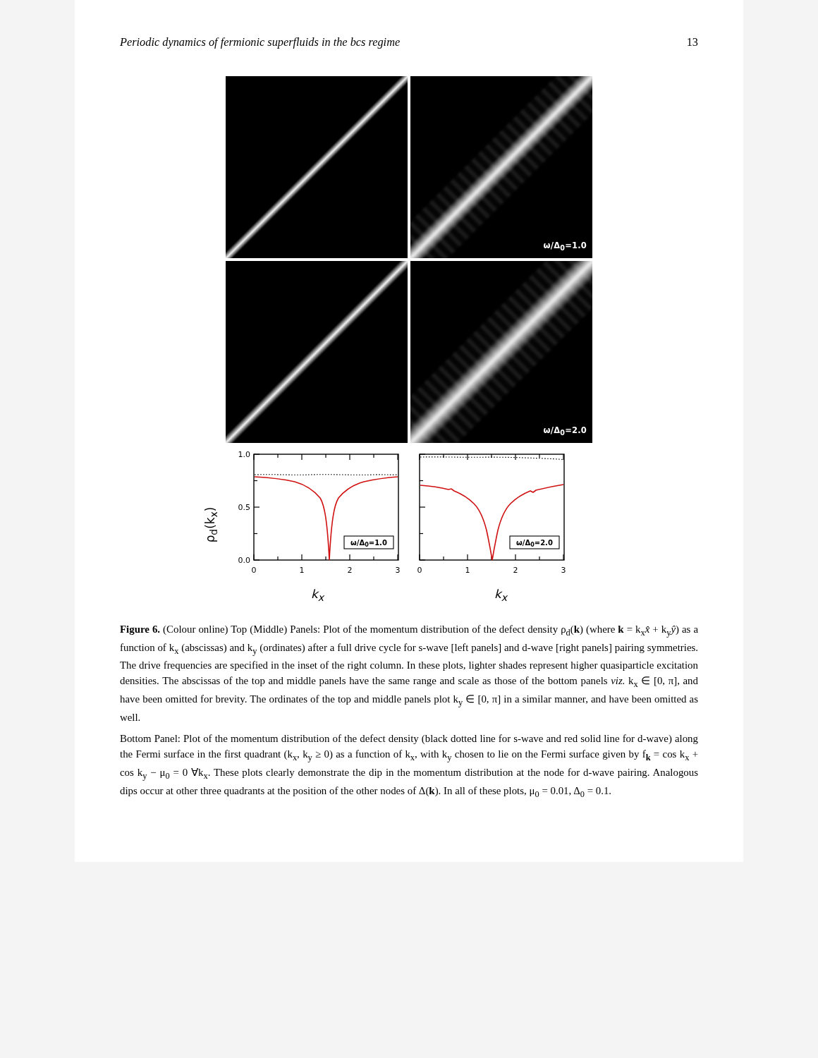Periodic dynamics of fermionic superfluids in the bcs regime 13
ω/Δ0=1.0
ω/Δ0=2.0
ρd(kx) 1.0 0.5 0.0 0 1 2 3 ω/Δ0=1.0
kx
0 1 2 3 ω/Δ0=2.0
kx
Figure 6. (Colour online) Top (Middle) Panels: Plot of the momentum distribution of the defect density ρd(k) (where k = kxx̂ + kyŷ) as a function of kx (abscissas) and ky (ordinates) after a full drive cycle for s-wave [left panels] and d-wave [right panels] pairing symmetries. The drive frequencies are specified in the inset of the right column. In these plots, lighter shades represent higher quasiparticle excitation densities. The abscissas of the top and middle panels have the same range and scale as those of the bottom panels viz. kx ∈ [0, π], and have been omitted for brevity. The ordinates of the top and middle panels plot ky ∈ [0, π] in a similar manner, and have been omitted as well.
Bottom Panel: Plot of the momentum distribution of the defect density (black dotted line for s-wave and red solid line for d-wave) along the Fermi surface in the first quadrant (kx, ky ≥ 0) as a function of kx, with ky chosen to lie on the Fermi surface given by fk = cos kx + cos ky − μ0 = 0 ∀kx. These plots clearly demonstrate the dip in the momentum distribution at the node for d-wave pairing. Analogous dips occur at other three quadrants at the position of the other nodes of Δ(k). In all of these plots, μ0 = 0.01, Δ0 = 0.1.